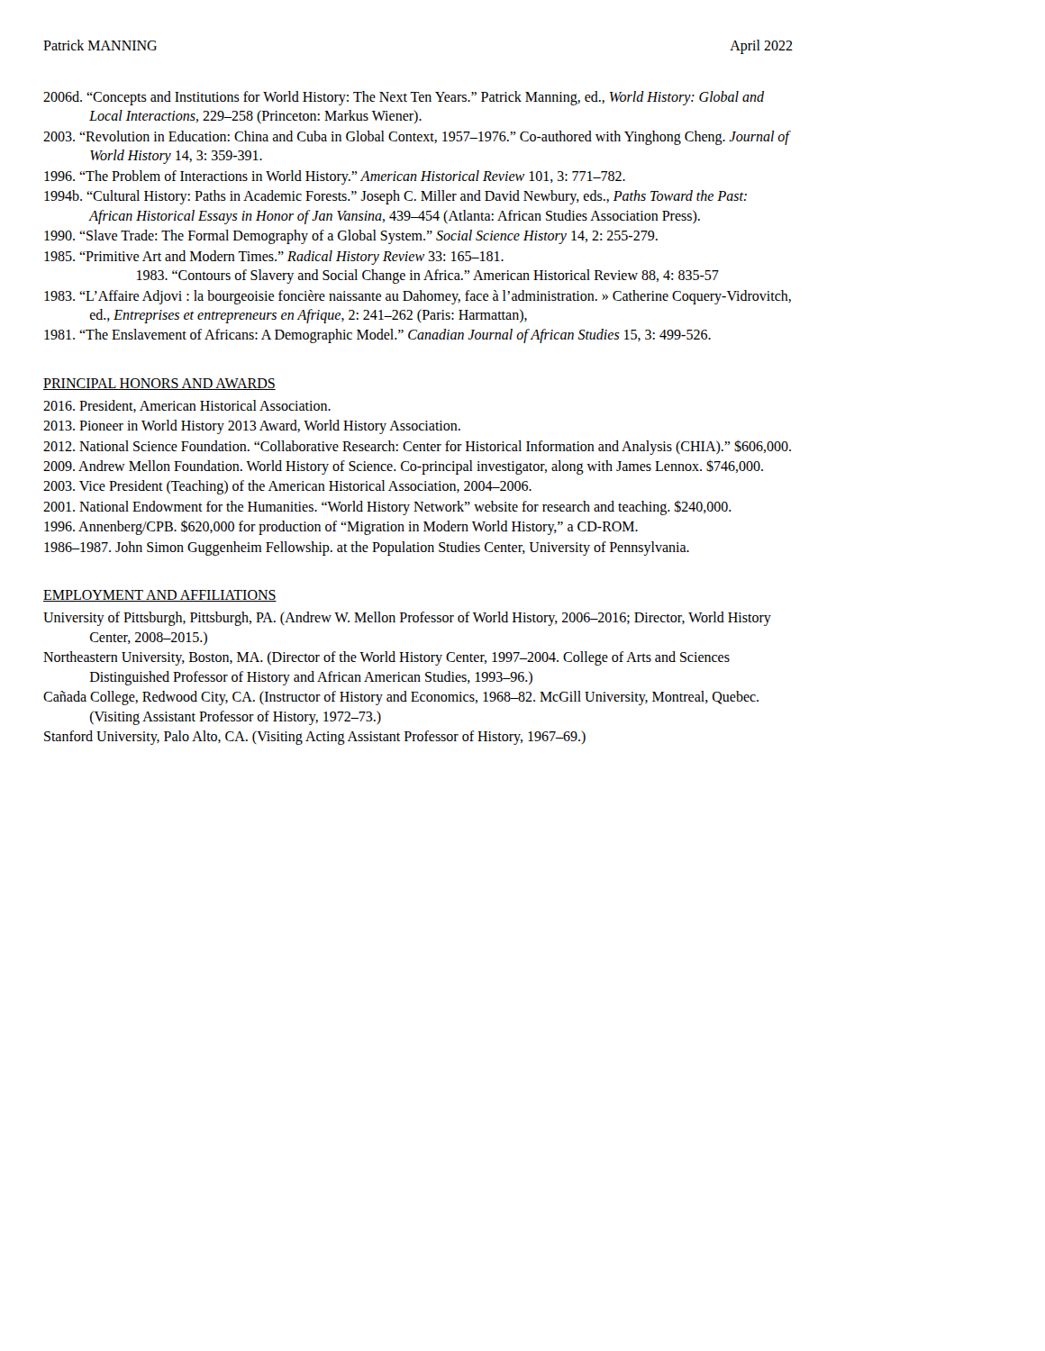Patrick MANNING April 2022
2006d. “Concepts and Institutions for World History: The Next Ten Years.” Patrick Manning, ed., World History: Global and Local Interactions, 229–258 (Princeton: Markus Wiener).
2003. “Revolution in Education: China and Cuba in Global Context, 1957–1976.” Co-authored with Yinghong Cheng. Journal of World History 14, 3: 359-391.
1996. “The Problem of Interactions in World History.” American Historical Review 101, 3: 771–782.
1994b. “Cultural History: Paths in Academic Forests.” Joseph C. Miller and David Newbury, eds., Paths Toward the Past: African Historical Essays in Honor of Jan Vansina, 439–454 (Atlanta: African Studies Association Press).
1990. “Slave Trade: The Formal Demography of a Global System.” Social Science History 14, 2: 255-279.
1985. “Primitive Art and Modern Times.” Radical History Review 33: 165–181. 1983. “Contours of Slavery and Social Change in Africa.” American Historical Review 88, 4: 835-57
1983. “L’Affaire Adjovi : la bourgeoisie foncière naissante au Dahomey, face à l’administration. » Catherine Coquery-Vidrovitch, ed., Entreprises et entrepreneurs en Afrique, 2: 241–262 (Paris: Harmattan),
1981. “The Enslavement of Africans: A Demographic Model.” Canadian Journal of African Studies 15, 3: 499-526.
Principal Honors and Awards
2016. President, American Historical Association.
2013. Pioneer in World History 2013 Award, World History Association.
2012. National Science Foundation. “Collaborative Research: Center for Historical Information and Analysis (CHIA).” $606,000.
2009. Andrew Mellon Foundation. World History of Science. Co-principal investigator, along with James Lennox. $746,000.
2003. Vice President (Teaching) of the American Historical Association, 2004–2006.
2001. National Endowment for the Humanities. “World History Network” website for research and teaching. $240,000.
1996. Annenberg/CPB. $620,000 for production of “Migration in Modern World History,” a CD-ROM.
1986–1987. John Simon Guggenheim Fellowship. at the Population Studies Center, University of Pennsylvania.
Employment and Affiliations
University of Pittsburgh, Pittsburgh, PA. (Andrew W. Mellon Professor of World History, 2006–2016; Director, World History Center, 2008–2015.)
Northeastern University, Boston, MA. (Director of the World History Center, 1997–2004. College of Arts and Sciences Distinguished Professor of History and African American Studies, 1993–96.)
Cañada College, Redwood City, CA. (Instructor of History and Economics, 1968–82. McGill University, Montreal, Quebec. (Visiting Assistant Professor of History, 1972–73.)
Stanford University, Palo Alto, CA. (Visiting Acting Assistant Professor of History, 1967–69.)